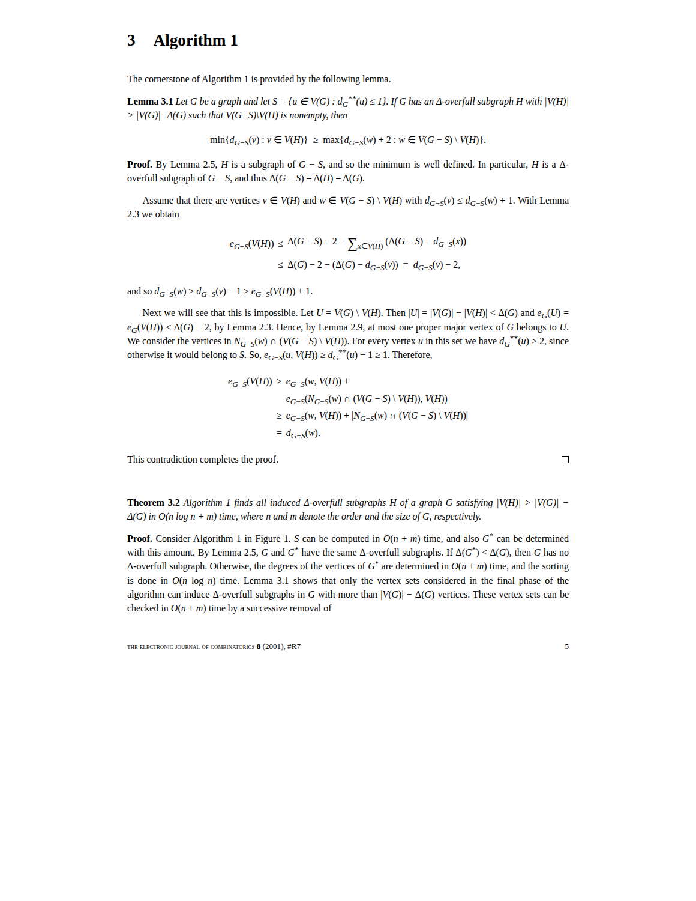3 Algorithm 1
The cornerstone of Algorithm 1 is provided by the following lemma.
Lemma 3.1 Let G be a graph and let S = {u ∈ V(G) : dG**(u) ≤ 1}. If G has an Δ-overfull subgraph H with |V(H)| > |V(G)|−Δ(G) such that V(G−S)\V(H) is nonempty, then
min{dG−S(v) : v ∈ V(H)} ≥ max{dG−S(w) + 2 : w ∈ V(G − S) \ V(H)}.
Proof. By Lemma 2.5, H is a subgraph of G − S, and so the minimum is well defined. In particular, H is a Δ-overfull subgraph of G − S, and thus Δ(G − S) = Δ(H) = Δ(G).
Assume that there are vertices v ∈ V(H) and w ∈ V(G − S) \ V(H) with dG−S(v) ≤ dG−S(w) + 1. With Lemma 2.3 we obtain
| e G − S ( V ( H )) | ≤ | Δ( G − S ) − 2 − ∑ x ∈ V ( H ) (Δ( G − S ) − d G − S ( x )) |
| | ≤ | Δ( G ) − 2 − (Δ( G ) − d G − S ( v )) = d G − S ( v ) − 2, |
and so dG−S(w) ≥ dG−S(v) − 1 ≥ eG−S(V(H)) + 1.
Next we will see that this is impossible. Let U = V(G) \ V(H). Then |U| = |V(G)| − |V(H)| < Δ(G) and eG(U) = eG(V(H)) ≤ Δ(G) − 2, by Lemma 2.3. Hence, by Lemma 2.9, at most one proper major vertex of G belongs to U. We consider the vertices in NG−S(w) ∩ (V(G − S) \ V(H)). For every vertex u in this set we have dG**(u) ≥ 2, since otherwise it would belong to S. So, eG−S(u, V(H)) ≥ dG**(u) − 1 ≥ 1. Therefore,
| e G − S ( V ( H )) | ≥ | e G − S ( w , V ( H )) + |
| | | e G − S ( N G − S ( w ) ∩ ( V ( G − S ) \ V ( H )), V ( H )) |
| | ≥ | e G − S ( w , V ( H )) + / N G − S ( w ) ∩ ( V ( G − S ) \ V ( H ))/ |
| | = | d G − S ( w ). |
This contradiction completes the proof.
Theorem 3.2 Algorithm 1 finds all induced Δ-overfull subgraphs H of a graph G satisfying |V(H)| > |V(G)| − Δ(G) in O(n log n + m) time, where n and m denote the order and the size of G, respectively.
Proof. Consider Algorithm 1 in Figure 1. S can be computed in O(n + m) time, and also G* can be determined with this amount. By Lemma 2.5, G and G* have the same Δ-overfull subgraphs. If Δ(G*) < Δ(G), then G has no Δ-overfull subgraph. Otherwise, the degrees of the vertices of G* are determined in O(n + m) time, and the sorting is done in O(n log n) time. Lemma 3.1 shows that only the vertex sets considered in the final phase of the algorithm can induce Δ-overfull subgraphs in G with more than |V(G)| − Δ(G) vertices. These vertex sets can be checked in O(n + m) time by a successive removal of
the electronic journal of combinatorics 8 (2001), #R7 5